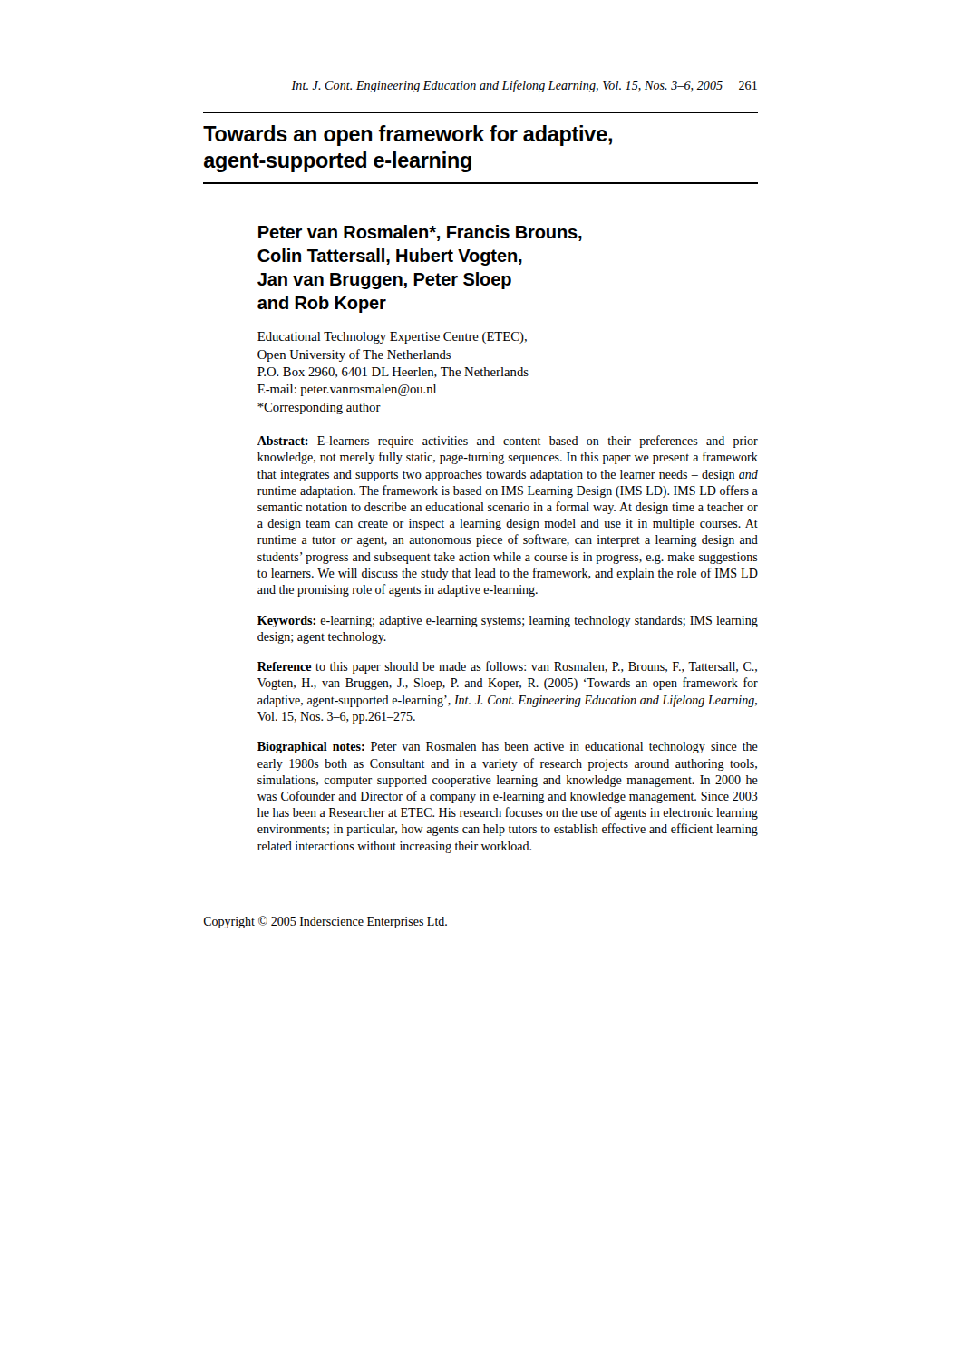Int. J. Cont. Engineering Education and Lifelong Learning, Vol. 15, Nos. 3–6, 2005261
Towards an open framework for adaptive,
agent-supported e-learning
Peter van Rosmalen*, Francis Brouns,
Colin Tattersall, Hubert Vogten,
Jan van Bruggen, Peter Sloep
and Rob Koper
Educational Technology Expertise Centre (ETEC),
Open University of The Netherlands
P.O. Box 2960, 6401 DL Heerlen, The Netherlands
E-mail: peter.vanrosmalen@ou.nl
*Corresponding author
Abstract: E-learners require activities and content based on their preferences and prior knowledge, not merely fully static, page-turning sequences. In this paper we present a framework that integrates and supports two approaches towards adaptation to the learner needs – design and runtime adaptation. The framework is based on IMS Learning Design (IMS LD). IMS LD offers a semantic notation to describe an educational scenario in a formal way. At design time a teacher or a design team can create or inspect a learning design model and use it in multiple courses. At runtime a tutor or agent, an autonomous piece of software, can interpret a learning design and students’ progress and subsequent take action while a course is in progress, e.g. make suggestions to learners. We will discuss the study that lead to the framework, and explain the role of IMS LD and the promising role of agents in adaptive e-learning.
Keywords: e-learning; adaptive e-learning systems; learning technology standards; IMS learning design; agent technology.
Reference to this paper should be made as follows: van Rosmalen, P., Brouns, F., Tattersall, C., Vogten, H., van Bruggen, J., Sloep, P. and Koper, R. (2005) ‘Towards an open framework for adaptive, agent-supported e-learning’, Int. J. Cont. Engineering Education and Lifelong Learning, Vol. 15, Nos. 3–6, pp.261–275.
Biographical notes: Peter van Rosmalen has been active in educational technology since the early 1980s both as Consultant and in a variety of research projects around authoring tools, simulations, computer supported cooperative learning and knowledge management. In 2000 he was Cofounder and Director of a company in e-learning and knowledge management. Since 2003 he has been a Researcher at ETEC. His research focuses on the use of agents in electronic learning environments; in particular, how agents can help tutors to establish effective and efficient learning related interactions without increasing their workload.
Copyright © 2005 Inderscience Enterprises Ltd.